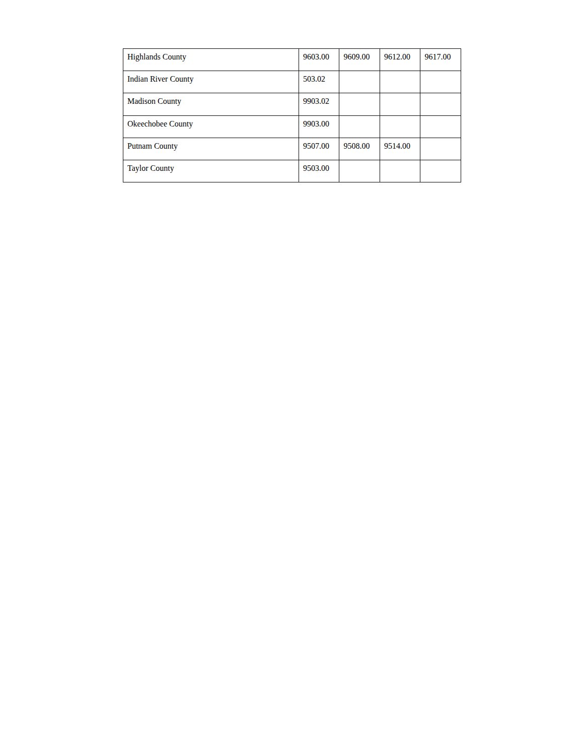| Highlands County | 9603.00 | 9609.00 | 9612.00 | 9617.00 |
| Indian River County | 503.02 | | | |
| Madison County | 9903.02 | | | |
| Okeechobee County | 9903.00 | | | |
| Putnam County | 9507.00 | 9508.00 | 9514.00 | |
| Taylor County | 9503.00 | | | |